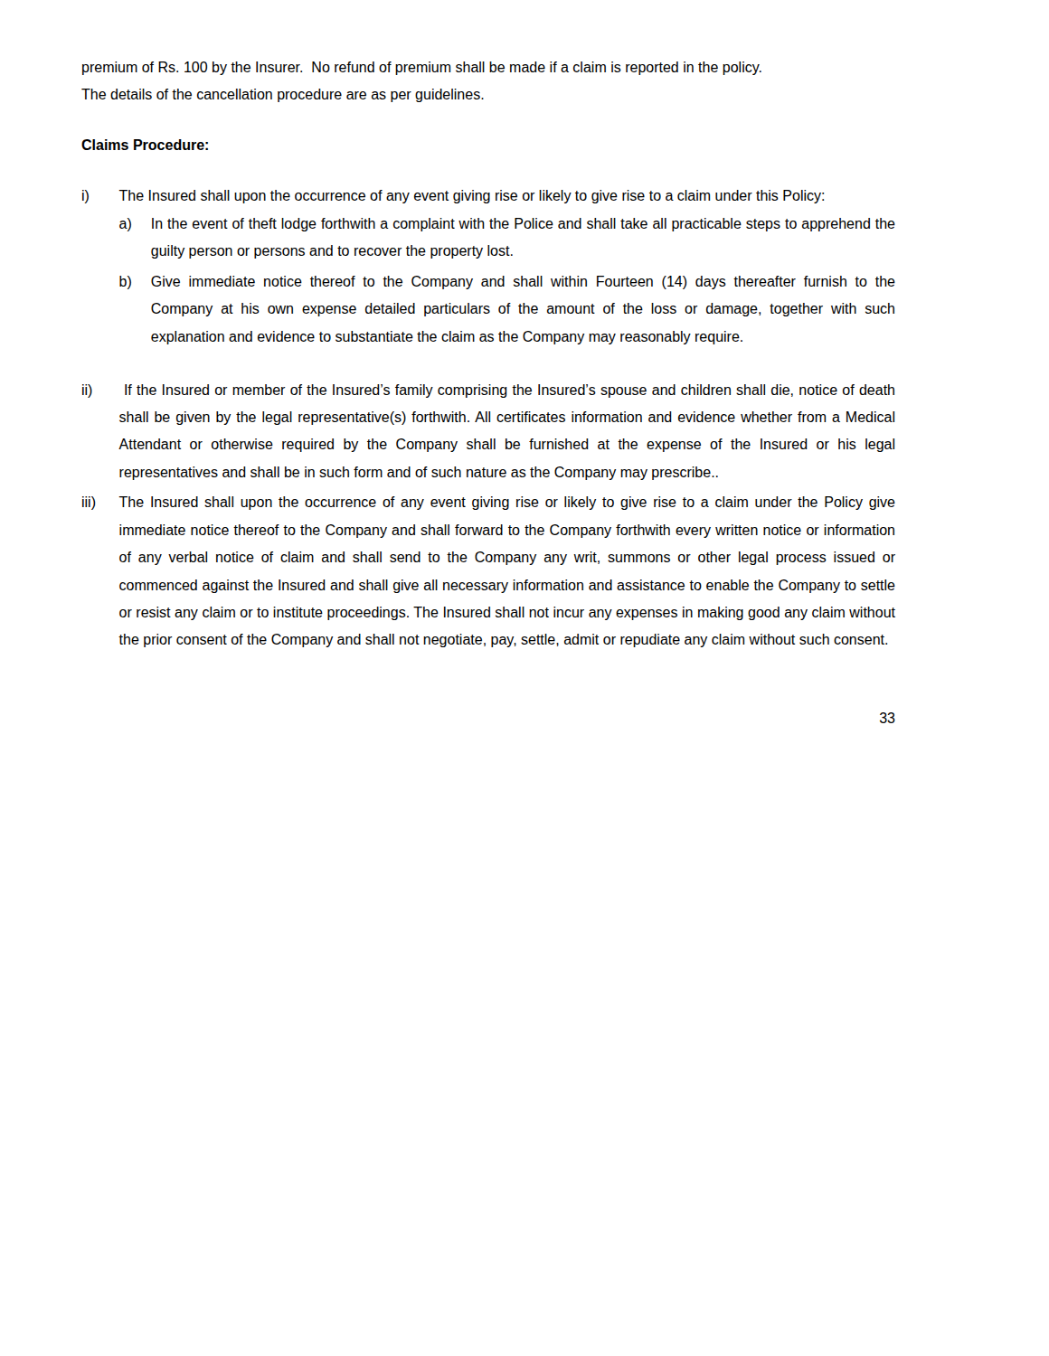premium of Rs. 100 by the Insurer. No refund of premium shall be made if a claim is reported in the policy.
The details of the cancellation procedure are as per guidelines.
Claims Procedure:
i) The Insured shall upon the occurrence of any event giving rise or likely to give rise to a claim under this Policy:
a) In the event of theft lodge forthwith a complaint with the Police and shall take all practicable steps to apprehend the guilty person or persons and to recover the property lost.
b) Give immediate notice thereof to the Company and shall within Fourteen (14) days thereafter furnish to the Company at his own expense detailed particulars of the amount of the loss or damage, together with such explanation and evidence to substantiate the claim as the Company may reasonably require.
ii) If the Insured or member of the Insured’s family comprising the Insured’s spouse and children shall die, notice of death shall be given by the legal representative(s) forthwith. All certificates information and evidence whether from a Medical Attendant or otherwise required by the Company shall be furnished at the expense of the Insured or his legal representatives and shall be in such form and of such nature as the Company may prescribe..
iii) The Insured shall upon the occurrence of any event giving rise or likely to give rise to a claim under the Policy give immediate notice thereof to the Company and shall forward to the Company forthwith every written notice or information of any verbal notice of claim and shall send to the Company any writ, summons or other legal process issued or commenced against the Insured and shall give all necessary information and assistance to enable the Company to settle or resist any claim or to institute proceedings. The Insured shall not incur any expenses in making good any claim without the prior consent of the Company and shall not negotiate, pay, settle, admit or repudiate any claim without such consent.
33